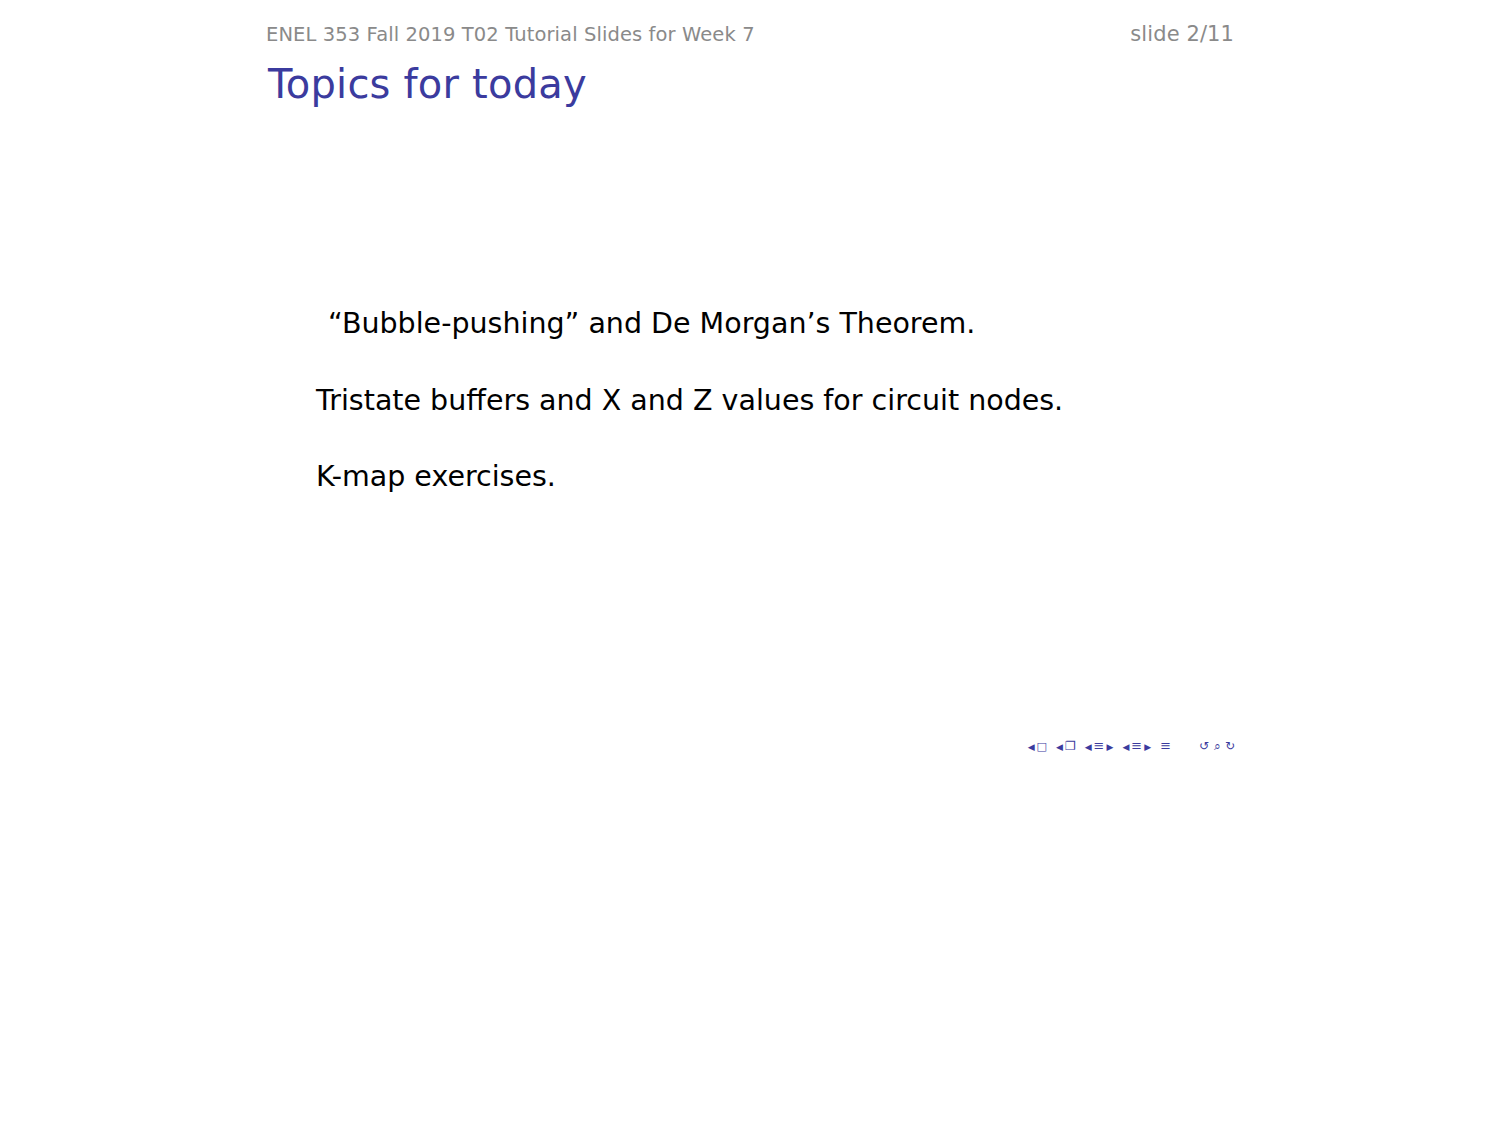ENEL 353 Fall 2019 T02 Tutorial Slides for Week 7
slide 2/11
Topics for today
“Bubble-pushing” and De Morgan’s Theorem.
Tristate buffers and X and Z values for circuit nodes.
K-map exercises.